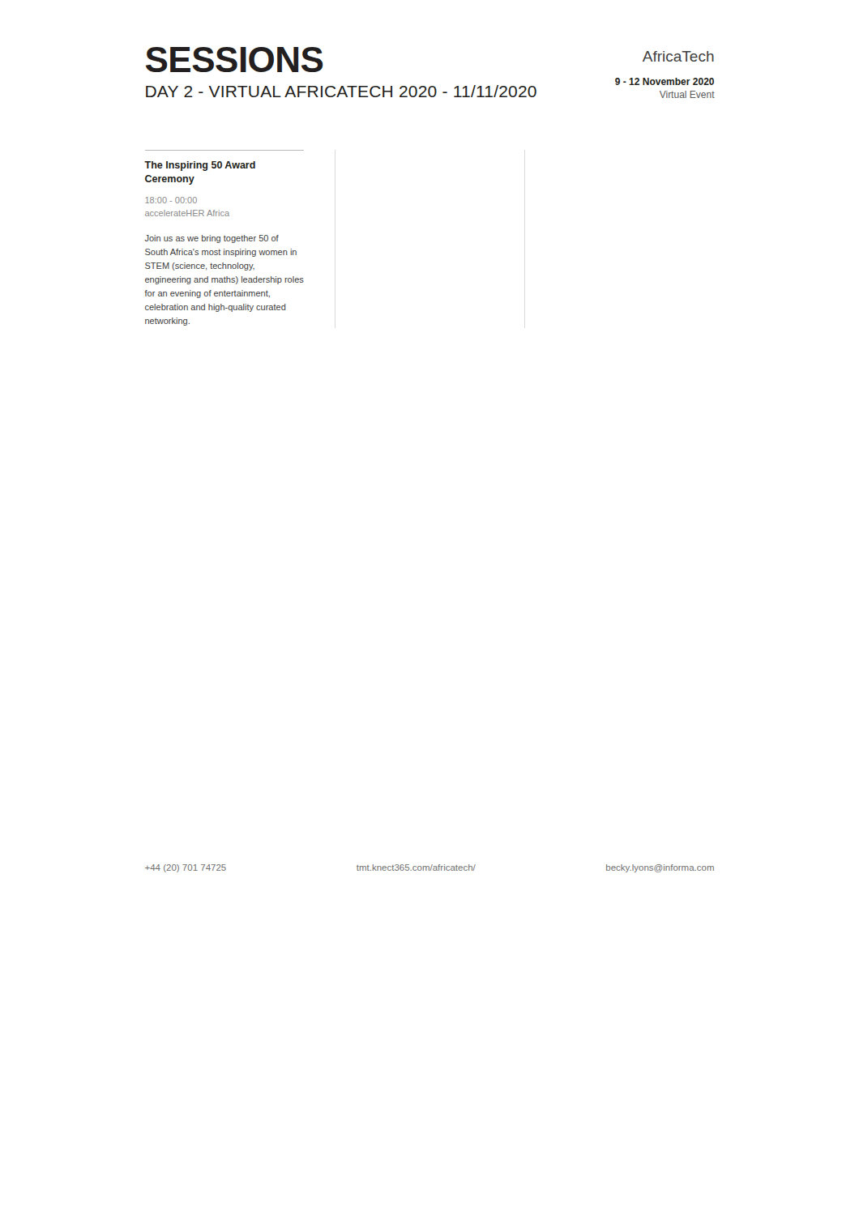SESSIONS
DAY 2 - VIRTUAL AFRICATECH 2020 - 11/11/2020
AfricaTech
9 - 12 November 2020
Virtual Event
The Inspiring 50 Award Ceremony
18:00 - 00:00
accelerateHER Africa
Join us as we bring together 50 of South Africa's most inspiring women in STEM (science, technology, engineering and maths) leadership roles for an evening of entertainment, celebration and high-quality curated networking.
+44 (20) 701 74725
tmt.knect365.com/africatech/
becky.lyons@informa.com